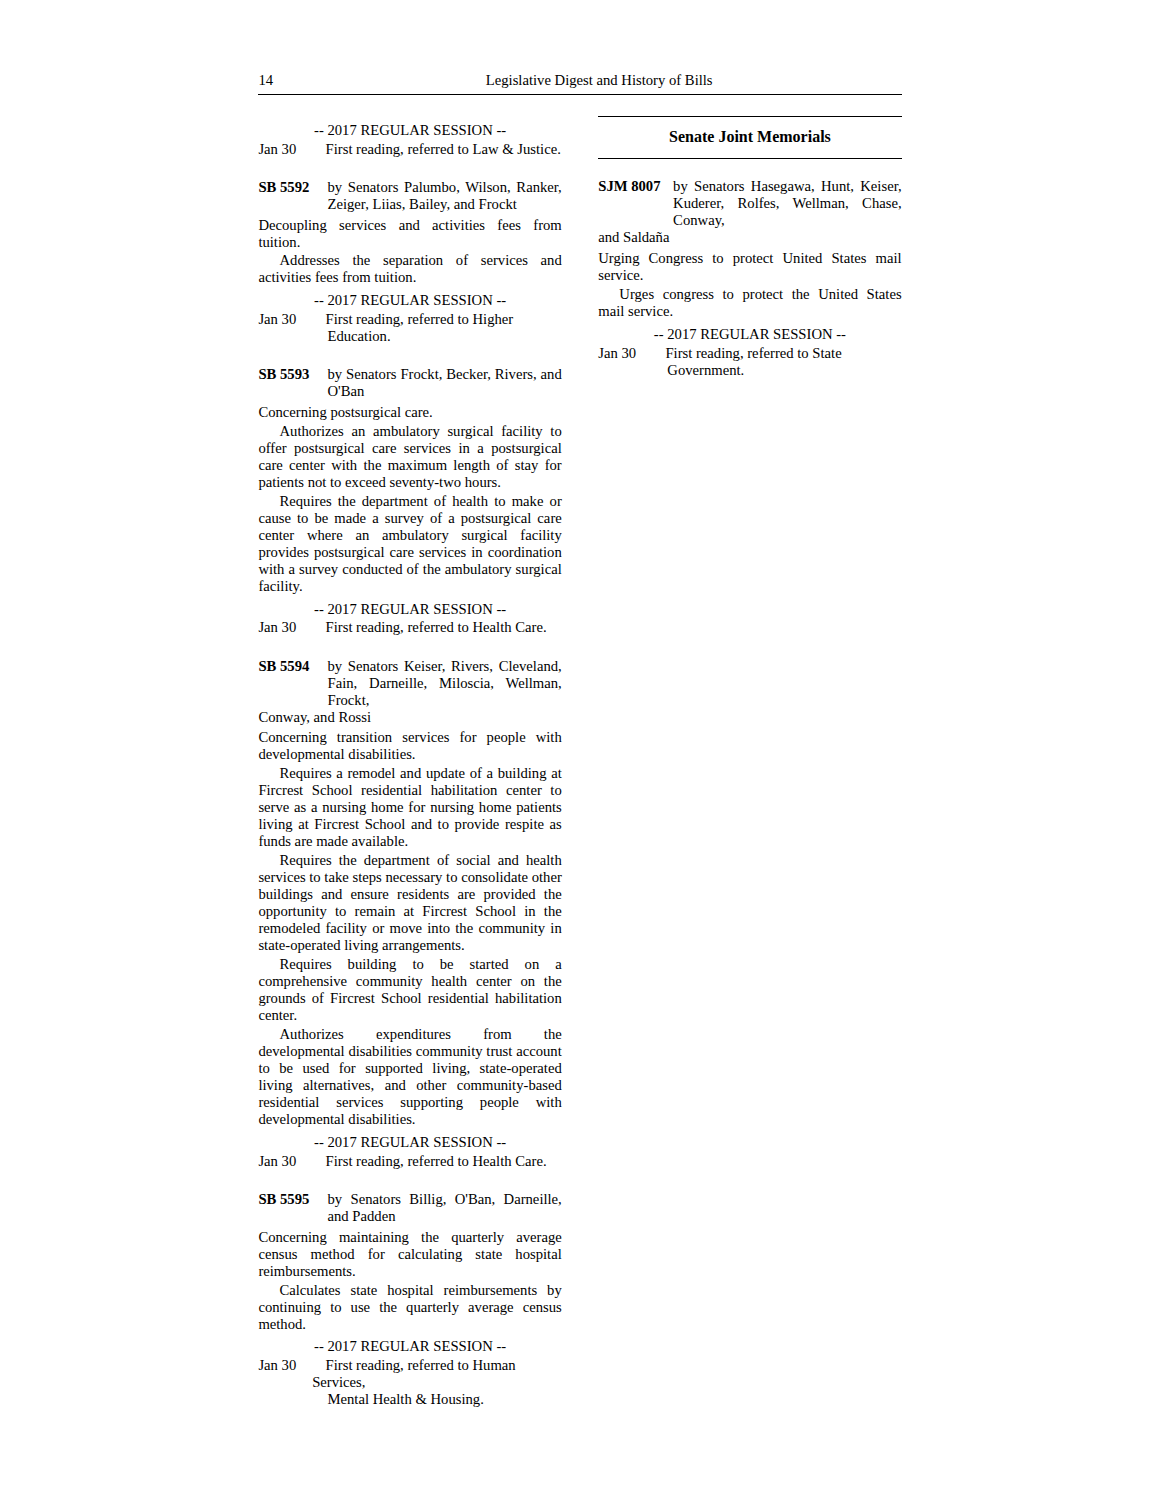14
Legislative Digest and History of Bills
-- 2017 REGULAR SESSION --
Jan 30 First reading, referred to Law & Justice.
SB 5592
by Senators Palumbo, Wilson, Ranker, Zeiger, Liias, Bailey, and Frockt
Decoupling services and activities fees from tuition.
Addresses the separation of services and activities fees from tuition.
-- 2017 REGULAR SESSION --
Jan 30 First reading, referred to Higher
Education.
SB 5593
by Senators Frockt, Becker, Rivers, and O'Ban
Concerning postsurgical care.
Authorizes an ambulatory surgical facility to offer postsurgical care services in a postsurgical care center with the maximum length of stay for patients not to exceed seventy-two hours.
Requires the department of health to make or cause to be made a survey of a postsurgical care center where an ambulatory surgical facility provides postsurgical care services in coordination with a survey conducted of the ambulatory surgical facility.
-- 2017 REGULAR SESSION --
Jan 30 First reading, referred to Health Care.
SB 5594
by Senators Keiser, Rivers, Cleveland, Fain, Darneille, Miloscia, Wellman, Frockt,
Conway, and Rossi
Concerning transition services for people with developmental disabilities.
Requires a remodel and update of a building at Fircrest School residential habilitation center to serve as a nursing home for nursing home patients living at Fircrest School and to provide respite as funds are made available.
Requires the department of social and health services to take steps necessary to consolidate other buildings and ensure residents are provided the opportunity to remain at Fircrest School in the remodeled facility or move into the community in state-operated living arrangements.
Requires building to be started on a comprehensive community health center on the grounds of Fircrest School residential habilitation center.
Authorizes expenditures from the developmental disabilities community trust account to be used for supported living, state-operated living alternatives, and other community-based residential services supporting people with developmental disabilities.
-- 2017 REGULAR SESSION --
Jan 30 First reading, referred to Health Care.
SB 5595
by Senators Billig, O'Ban, Darneille, and Padden
Concerning maintaining the quarterly average census method for calculating state hospital reimbursements.
Calculates state hospital reimbursements by continuing to use the quarterly average census method.
-- 2017 REGULAR SESSION --
Jan 30 First reading, referred to Human Services,
Mental Health & Housing.
Senate Joint Memorials
SJM 8007
by Senators Hasegawa, Hunt, Keiser, Kuderer, Rolfes, Wellman, Chase, Conway,
and Saldaña
Urging Congress to protect United States mail service.
Urges congress to protect the United States mail service.
-- 2017 REGULAR SESSION --
Jan 30 First reading, referred to State
Government.